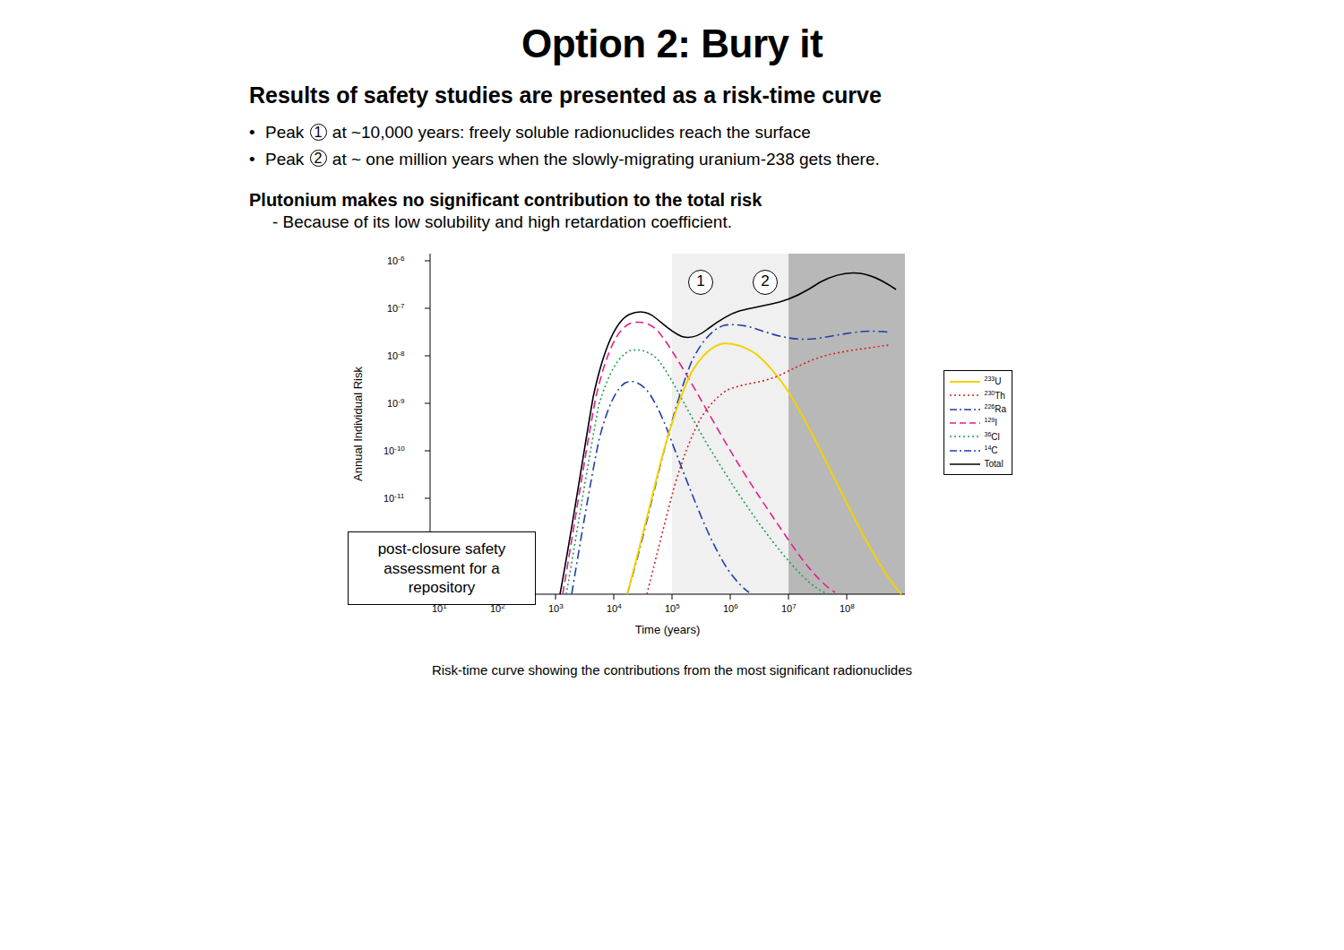Option 2: Bury it
Results of safety studies are presented as a risk-time curve
Peak 1 at ~10,000 years: freely soluble radionuclides reach the surface
Peak 2 at ~ one million years when the slowly-migrating uranium-238 gets there.
Plutonium makes no significant contribution to the total risk
- Because of its low solubility and high retardation coefficient.
10-6 10-7 10-8 10-9 10-10 10-11 10-13 Annual Individual Risk 101 102 103 104 105 106 107 108 Time (years)
233U
230Th
226Ra
129I
36Cl
14C
Total
1
2
post-closure safety
assessment for a repository
Risk-time curve showing the contributions from the most significant radionuclides